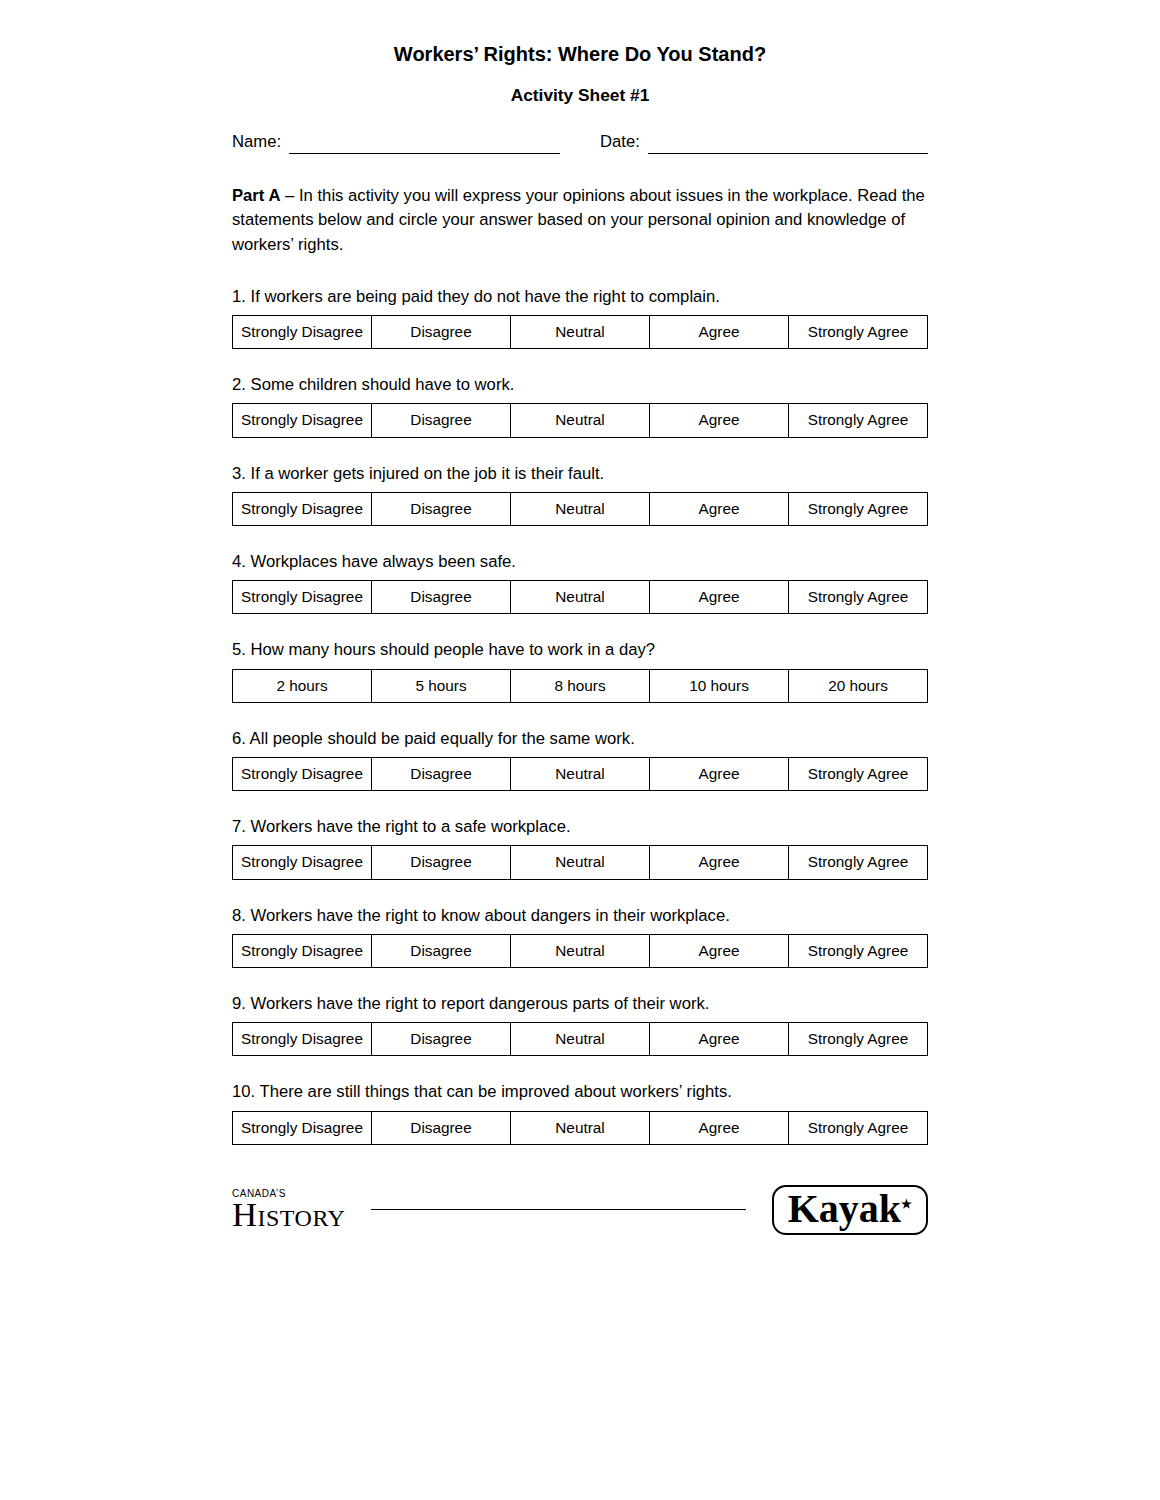Workers’ Rights: Where Do You Stand?
Activity Sheet #1
Name:
Date:
Part A – In this activity you will express your opinions about issues in the workplace. Read the statements below and circle your answer based on your personal opinion and knowledge of workers’ rights.
1. If workers are being paid they do not have the right to complain.
| Strongly Disagree | Disagree | Neutral | Agree | Strongly Agree |
2. Some children should have to work.
| Strongly Disagree | Disagree | Neutral | Agree | Strongly Agree |
3. If a worker gets injured on the job it is their fault.
| Strongly Disagree | Disagree | Neutral | Agree | Strongly Agree |
4. Workplaces have always been safe.
| Strongly Disagree | Disagree | Neutral | Agree | Strongly Agree |
5. How many hours should people have to work in a day?
| 2 hours | 5 hours | 8 hours | 10 hours | 20 hours |
6. All people should be paid equally for the same work.
| Strongly Disagree | Disagree | Neutral | Agree | Strongly Agree |
7. Workers have the right to a safe workplace.
| Strongly Disagree | Disagree | Neutral | Agree | Strongly Agree |
8. Workers have the right to know about dangers in their workplace.
| Strongly Disagree | Disagree | Neutral | Agree | Strongly Agree |
9. Workers have the right to report dangerous parts of their work.
| Strongly Disagree | Disagree | Neutral | Agree | Strongly Agree |
10. There are still things that can be improved about workers’ rights.
| Strongly Disagree | Disagree | Neutral | Agree | Strongly Agree |
CANADA’S History
Kayak★